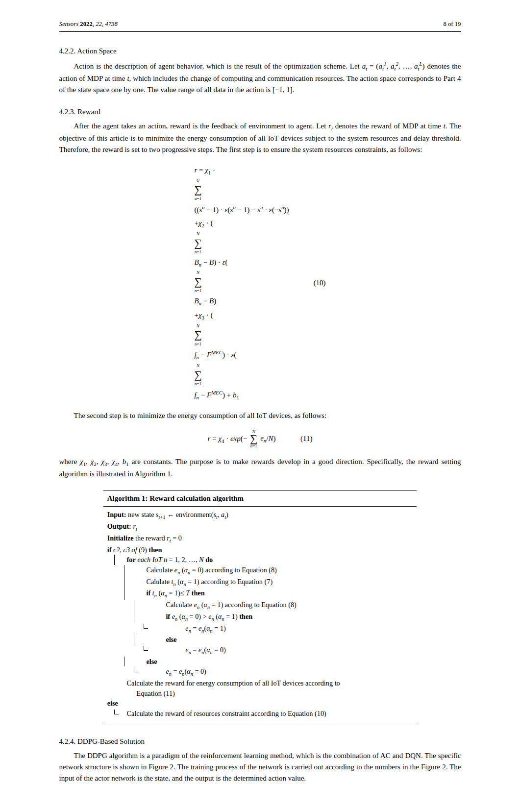Sensors 2022, 22, 4738
8 of 19
4.2.2. Action Space
Action is the description of agent behavior, which is the result of the optimization scheme. Let at = (at1, at2, …, atL) denotes the action of MDP at time t, which includes the change of computing and communication resources. The action space corresponds to Part 4 of the state space one by one. The value range of all data in the action is [−1, 1].
4.2.3. Reward
After the agent takes an action, reward is the feedback of environment to agent. Let rt denotes the reward of MDP at time t. The objective of this article is to minimize the energy consumption of all IoT devices subject to the system resources and delay threshold. Therefore, the reward is set to two progressive steps. The first step is to ensure the system resources constraints, as follows:
r = χ1 · U∑u=1 ((su − 1) · ε(su − 1) − su · ε(−su))
+χ2 · ( N∑n=1 Bn − B) · ε( N∑n=1 Bn − B)
+χ3 · ( N∑n=1 fn − FMEC) · ε( N∑n=1 fn − FMEC) + b1
(10)
The second step is to minimize the energy consumption of all IoT devices, as follows:
r = χ4 · exp(− N∑n=1 en/N)
(11)
where χ1, χ2, χ3, χ4, b1 are constants. The purpose is to make rewards develop in a good direction. Specifically, the reward setting algorithm is illustrated in Algorithm 1.
Algorithm 1: Reward calculation algorithm
Input: new state st+1 ← environment(st, at)
Output: rt
Initialize the reward rt = 0
if c2, c3 of (9) then
for each IoT n = 1, 2, …, N do
Calculate en (αn = 0) according to Equation (8)
Calulate tn (αn = 1) according to Equation (7)
if tn (αn = 1)≤ T then
Calculate en (αn = 1) according to Equation (8)
if en (αn = 0) > en (αn = 1) then
en = en(αn = 1)
else
en = en(αn = 0)
else
en = en(αn = 0)
Calculate the reward for energy consumption of all IoT devices according to
Equation (11)
else
Calculate the reward of resources constraint according to Equation (10)
4.2.4. DDPG-Based Solution
The DDPG algorithm is a paradigm of the reinforcement learning method, which is the combination of AC and DQN. The specific network structure is shown in Figure 2. The training process of the network is carried out according to the numbers in the Figure 2. The input of the actor network is the state, and the output is the determined action value.